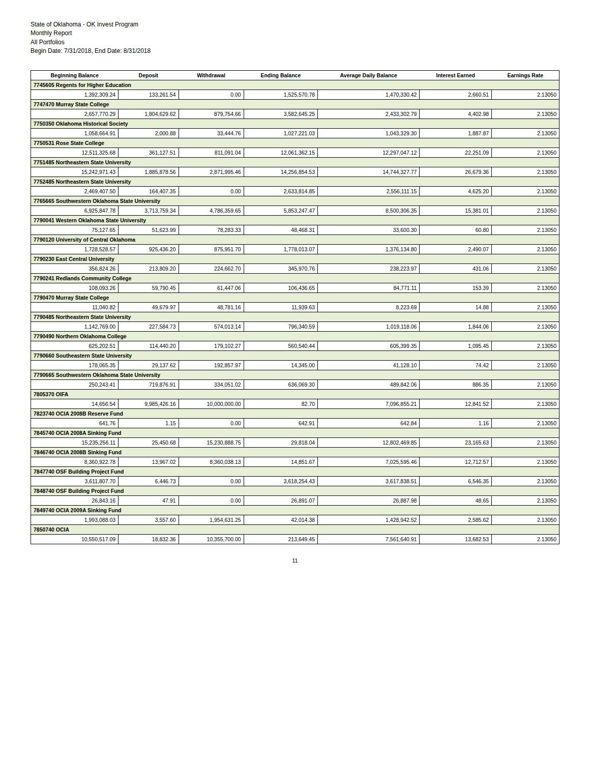State of Oklahoma - OK Invest Program
Monthly Report
All Portfolios
Begin Date: 7/31/2018, End Date: 8/31/2018
| Beginning Balance | Deposit | Withdrawal | Ending Balance | Average Daily Balance | Interest Earned | Earnings Rate |
| --- | --- | --- | --- | --- | --- | --- |
| 7745605 Regents for Higher Education |
| 1,392,309.24 | 133,261.54 | 0.00 | 1,525,570.78 | 1,470,330.42 | 2,660.51 | 2.13050 |
| 7747470 Murray State College |
| 2,657,770.29 | 1,804,629.62 | 879,754.66 | 3,582,645.25 | 2,433,302.79 | 4,402.98 | 2.13050 |
| 7750350 Oklahoma Historical Society |
| 1,058,664.91 | 2,000.88 | 33,444.76 | 1,027,221.03 | 1,043,329.30 | 1,887.87 | 2.13050 |
| 7750531 Rose State College |
| 12,511,325.68 | 361,127.51 | 811,091.04 | 12,061,362.15 | 12,297,047.12 | 22,251.09 | 2.13050 |
| 7751485 Northeastern State University |
| 15,242,971.43 | 1,885,878.56 | 2,871,995.46 | 14,256,854.53 | 14,744,327.77 | 26,679.36 | 2.13050 |
| 7752485 Northeastern State University |
| 2,469,407.50 | 164,407.35 | 0.00 | 2,633,814.85 | 2,556,111.15 | 4,625.20 | 2.13050 |
| 7765665 Southwestern Oklahoma State University |
| 6,925,847.78 | 3,713,759.34 | 4,786,359.65 | 5,853,247.47 | 8,500,306.35 | 15,381.01 | 2.13050 |
| 7790041 Western Oklahoma State University |
| 75,127.65 | 51,623.99 | 78,283.33 | 48,468.31 | 33,600.30 | 60.80 | 2.13050 |
| 7790120 University of Central Oklahoma |
| 1,728,528.57 | 925,436.20 | 875,951.70 | 1,778,013.07 | 1,376,134.80 | 2,490.07 | 2.13050 |
| 7790230 East Central University |
| 356,824.26 | 213,809.20 | 224,662.70 | 345,970.76 | 238,223.97 | 431.06 | 2.13050 |
| 7790241 Redlands Community College |
| 108,093.26 | 59,790.45 | 61,447.06 | 106,436.65 | 84,771.11 | 153.39 | 2.13050 |
| 7790470 Murray State College |
| 11,040.82 | 49,679.97 | 48,781.16 | 11,939.63 | 8,223.69 | 14.88 | 2.13050 |
| 7790485 Northeastern State University |
| 1,142,769.00 | 227,584.73 | 574,013.14 | 796,340.59 | 1,019,118.06 | 1,844.06 | 2.13050 |
| 7790490 Northern Oklahoma College |
| 625,202.51 | 114,440.20 | 179,102.27 | 560,540.44 | 605,399.35 | 1,095.45 | 2.13050 |
| 7790660 Southeastern State University |
| 178,065.35 | 29,137.62 | 192,857.97 | 14,345.00 | 41,128.10 | 74.42 | 2.13050 |
| 7790665 Southwestern Oklahoma State University |
| 250,243.41 | 719,876.91 | 334,051.02 | 636,069.30 | 489,842.06 | 886.35 | 2.13050 |
| 7805370 OIFA |
| 14,656.54 | 9,985,426.16 | 10,000,000.00 | 82.70 | 7,096,855.21 | 12,841.52 | 2.13050 |
| 7823740 OCIA 2008B Reserve Fund |
| 641.76 | 1.15 | 0.00 | 642.91 | 642.84 | 1.16 | 2.13050 |
| 7845740 OCIA 2008A Sinking Fund |
| 15,235,256.11 | 25,450.68 | 15,230,888.75 | 29,818.04 | 12,802,469.85 | 23,165.63 | 2.13050 |
| 7846740 OCIA 2008B Sinking Fund |
| 8,360,922.78 | 13,967.02 | 8,360,038.13 | 14,851.67 | 7,025,595.46 | 12,712.57 | 2.13050 |
| 7847740 OSF Building Project Fund |
| 3,611,807.70 | 6,446.73 | 0.00 | 3,618,254.43 | 3,617,838.51 | 6,546.35 | 2.13050 |
| 7848740 OSF Building Project Fund |
| 26,843.16 | 47.91 | 0.00 | 26,891.07 | 26,887.98 | 48.65 | 2.13050 |
| 7849740 OCIA 2009A Sinking Fund |
| 1,993,088.03 | 3,557.60 | 1,954,631.25 | 42,014.38 | 1,428,942.52 | 2,585.62 | 2.13050 |
| 7850740 OCIA |
| 10,550,517.09 | 18,832.36 | 10,355,700.00 | 213,649.45 | 7,561,640.91 | 13,682.53 | 2.13050 |
11